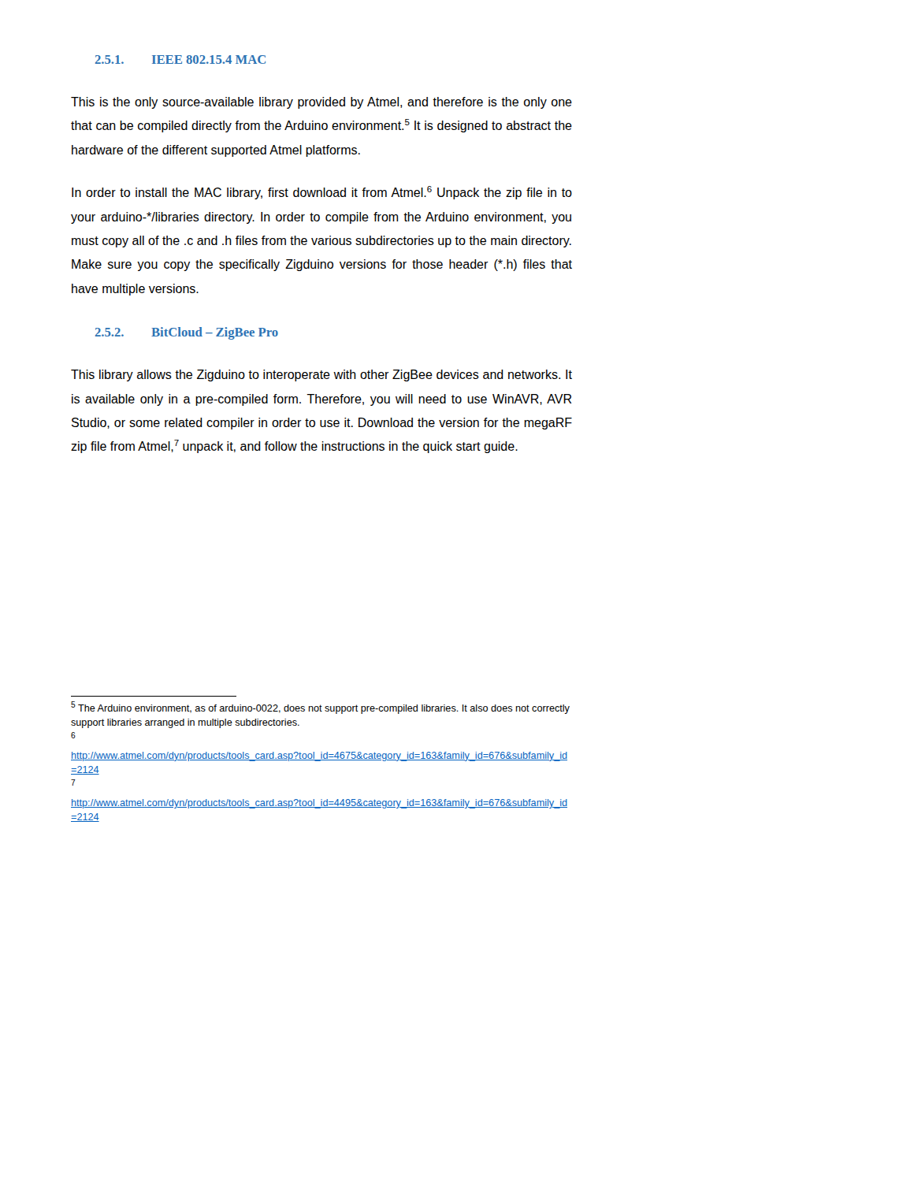2.5.1. IEEE 802.15.4 MAC
This is the only source-available library provided by Atmel, and therefore is the only one that can be compiled directly from the Arduino environment.5 It is designed to abstract the hardware of the different supported Atmel platforms.
In order to install the MAC library, first download it from Atmel.6 Unpack the zip file in to your arduino-*/libraries directory. In order to compile from the Arduino environment, you must copy all of the .c and .h files from the various subdirectories up to the main directory. Make sure you copy the specifically Zigduino versions for those header (*.h) files that have multiple versions.
2.5.2. BitCloud – ZigBee Pro
This library allows the Zigduino to interoperate with other ZigBee devices and networks. It is available only in a pre-compiled form. Therefore, you will need to use WinAVR, AVR Studio, or some related compiler in order to use it. Download the version for the megaRF zip file from Atmel,7 unpack it, and follow the instructions in the quick start guide.
5 The Arduino environment, as of arduino-0022, does not support pre-compiled libraries. It also does not correctly support libraries arranged in multiple subdirectories.
6
http://www.atmel.com/dyn/products/tools_card.asp?tool_id=4675&category_id=163&family_id=676&subfamily_id=2124
7
http://www.atmel.com/dyn/products/tools_card.asp?tool_id=4495&category_id=163&family_id=676&subfamily_id=2124